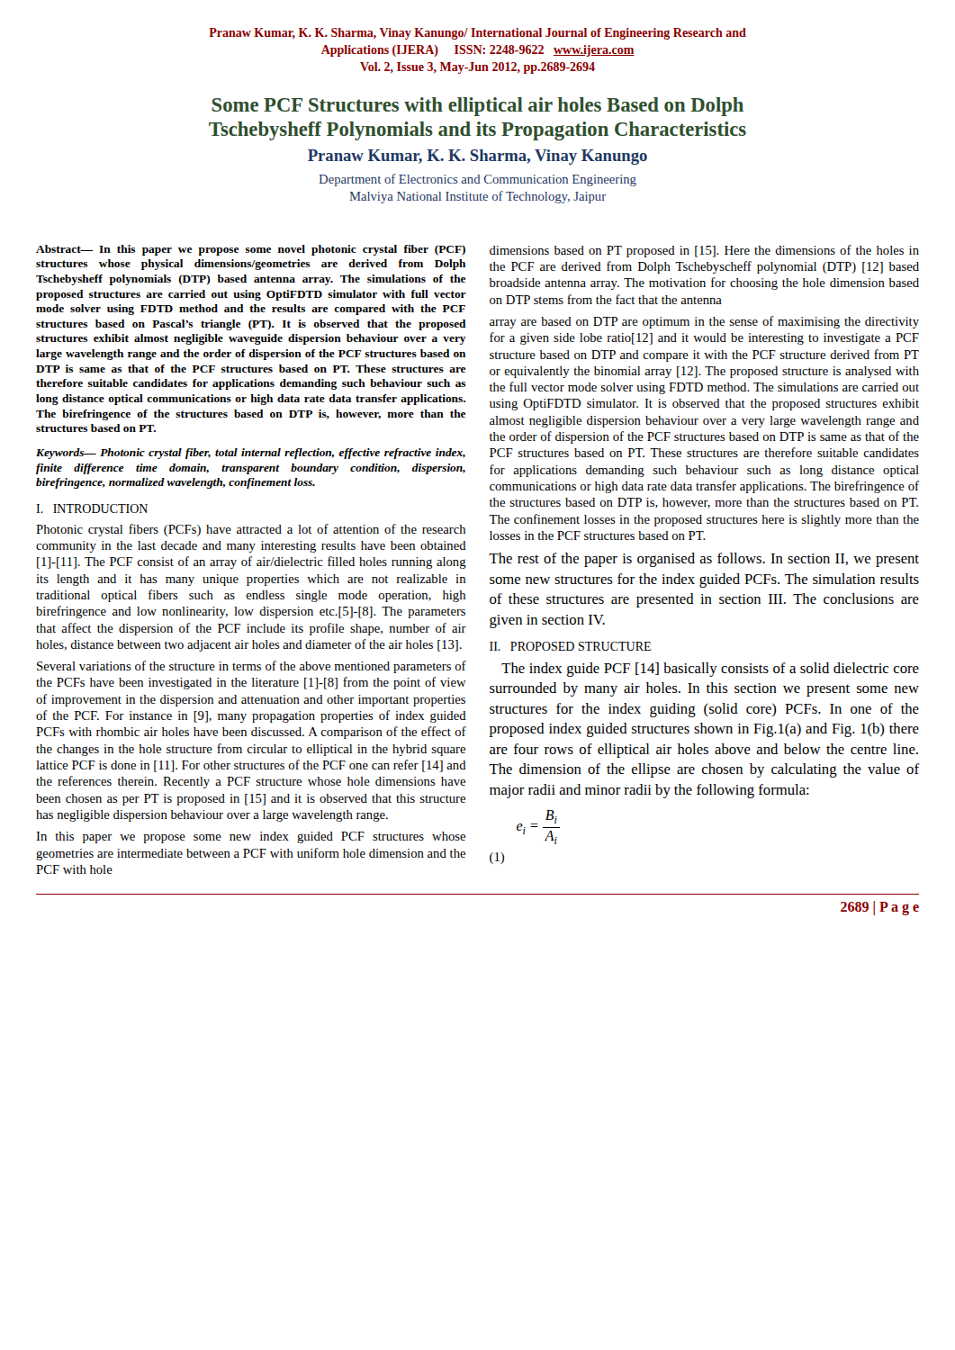Pranaw Kumar, K. K. Sharma, Vinay Kanungo/ International Journal of Engineering Research and
Applications (IJERA) ISSN: 2248-9622 www.ijera.com
Vol. 2, Issue 3, May-Jun 2012, pp.2689-2694
Some PCF Structures with elliptical air holes Based on Dolph
Tschebysheff Polynomials and its Propagation Characteristics
Pranaw Kumar, K. K. Sharma, Vinay Kanungo
Department of Electronics and Communication Engineering
Malviya National Institute of Technology, Jaipur
Abstract— In this paper we propose some novel photonic crystal fiber (PCF) structures whose physical dimensions/geometries are derived from Dolph Tschebysheff polynomials (DTP) based antenna array. The simulations of the proposed structures are carried out using OptiFDTD simulator with full vector mode solver using FDTD method and the results are compared with the PCF structures based on Pascal’s triangle (PT). It is observed that the proposed structures exhibit almost negligible waveguide dispersion behaviour over a very large wavelength range and the order of dispersion of the PCF structures based on DTP is same as that of the PCF structures based on PT. These structures are therefore suitable candidates for applications demanding such behaviour such as long distance optical communications or high data rate data transfer applications. The birefringence of the structures based on DTP is, however, more than the structures based on PT.
Keywords— Photonic crystal fiber, total internal reflection, effective refractive index, finite difference time domain, transparent boundary condition, dispersion, birefringence, normalized wavelength, confinement loss.
I. INTRODUCTION
Photonic crystal fibers (PCFs) have attracted a lot of attention of the research community in the last decade and many interesting results have been obtained [1]-[11]. The PCF consist of an array of air/dielectric filled holes running along its length and it has many unique properties which are not realizable in traditional optical fibers such as endless single mode operation, high birefringence and low nonlinearity, low dispersion etc.[5]-[8]. The parameters that affect the dispersion of the PCF include its profile shape, number of air holes, distance between two adjacent air holes and diameter of the air holes [13].
Several variations of the structure in terms of the above mentioned parameters of the PCFs have been investigated in the literature [1]-[8] from the point of view of improvement in the dispersion and attenuation and other important properties of the PCF. For instance in [9], many propagation properties of index guided PCFs with rhombic air holes have been discussed. A comparison of the effect of the changes in the hole structure from circular to elliptical in the hybrid square lattice PCF is done in [11]. For other structures of the PCF one can refer [14] and the references therein. Recently a PCF structure whose hole dimensions have been chosen as per PT is proposed in [15] and it is observed that this structure has negligible dispersion behaviour over a large wavelength range.
In this paper we propose some new index guided PCF structures whose geometries are intermediate between a PCF with uniform hole dimension and the PCF with hole
dimensions based on PT proposed in [15]. Here the dimensions of the holes in the PCF are derived from Dolph Tschebyscheff polynomial (DTP) [12] based broadside antenna array. The motivation for choosing the hole dimension based on DTP stems from the fact that the antenna
array are based on DTP are optimum in the sense of maximising the directivity for a given side lobe ratio[12] and it would be interesting to investigate a PCF structure based on DTP and compare it with the PCF structure derived from PT or equivalently the binomial array [12]. The proposed structure is analysed with the full vector mode solver using FDTD method. The simulations are carried out using OptiFDTD simulator. It is observed that the proposed structures exhibit almost negligible dispersion behaviour over a very large wavelength range and the order of dispersion of the PCF structures based on DTP is same as that of the PCF structures based on PT. These structures are therefore suitable candidates for applications demanding such behaviour such as long distance optical communications or high data rate data transfer applications. The birefringence of the structures based on DTP is, however, more than the structures based on PT. The confinement losses in the proposed structures here is slightly more than the losses in the PCF structures based on PT.
The rest of the paper is organised as follows. In section II, we present some new structures for the index guided PCFs. The simulation results of these structures are presented in section III. The conclusions are given in section IV.
II. PROPOSED STRUCTURE
The index guide PCF [14] basically consists of a solid dielectric core surrounded by many air holes. In this section we present some new structures for the index guiding (solid core) PCFs. In one of the proposed index guided structures shown in Fig.1(a) and Fig. 1(b) there are four rows of elliptical air holes above and below the centre line. The dimension of the ellipse are chosen by calculating the value of major radii and minor radii by the following formula:
ei = Bi Ai
(1)
2689 | P a g e